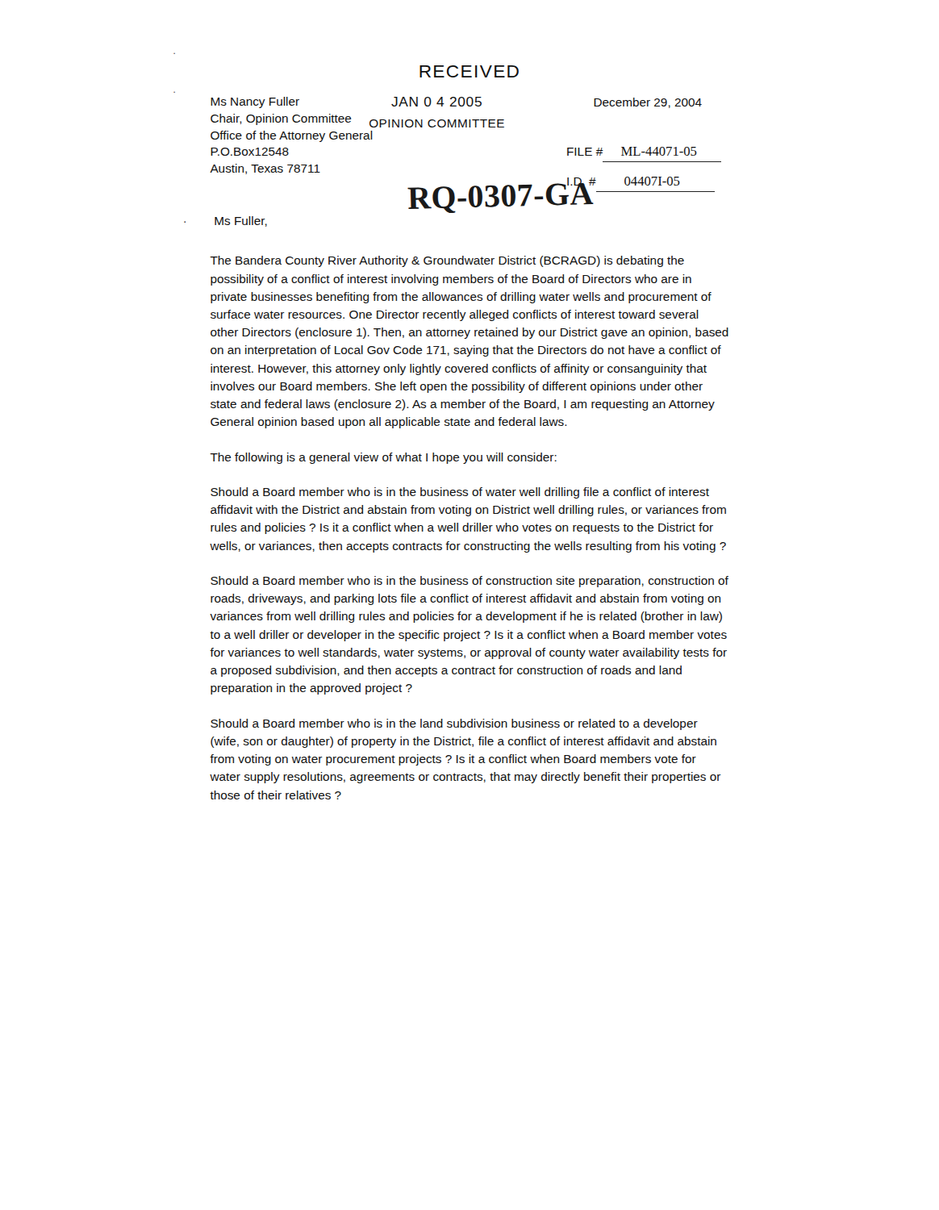. .
RECEIVED
December 29, 2004
Ms Nancy Fuller
Chair, Opinion Committee
Office of the Attorney General
P.O.Box12548
Austin, Texas 78711
JAN 0 4 2005
OPINION COMMITTEE
FILE #ML-44071-05
I.D. #04407I-05
RQ-0307-GA
·Ms Fuller,
The Bandera County River Authority & Groundwater District (BCRAGD) is debating the possibility of a conflict of interest involving members of the Board of Directors who are in private businesses benefiting from the allowances of drilling water wells and procurement of surface water resources. One Director recently alleged conflicts of interest toward several other Directors (enclosure 1). Then, an attorney retained by our District gave an opinion, based on an interpretation of Local Gov Code 171, saying that the Directors do not have a conflict of interest. However, this attorney only lightly covered conflicts of affinity or consanguinity that involves our Board members. She left open the possibility of different opinions under other state and federal laws (enclosure 2). As a member of the Board, I am requesting an Attorney General opinion based upon all applicable state and federal laws.
The following is a general view of what I hope you will consider:
Should a Board member who is in the business of water well drilling file a conflict of interest affidavit with the District and abstain from voting on District well drilling rules, or variances from rules and policies ? Is it a conflict when a well driller who votes on requests to the District for wells, or variances, then accepts contracts for constructing the wells resulting from his voting ?
Should a Board member who is in the business of construction site preparation, construction of roads, driveways, and parking lots file a conflict of interest affidavit and abstain from voting on variances from well drilling rules and policies for a development if he is related (brother in law) to a well driller or developer in the specific project ? Is it a conflict when a Board member votes for variances to well standards, water systems, or approval of county water availability tests for a proposed subdivision, and then accepts a contract for construction of roads and land preparation in the approved project ?
Should a Board member who is in the land subdivision business or related to a developer (wife, son or daughter) of property in the District, file a conflict of interest affidavit and abstain from voting on water procurement projects ? Is it a conflict when Board members vote for water supply resolutions, agreements or contracts, that may directly benefit their properties or those of their relatives ?